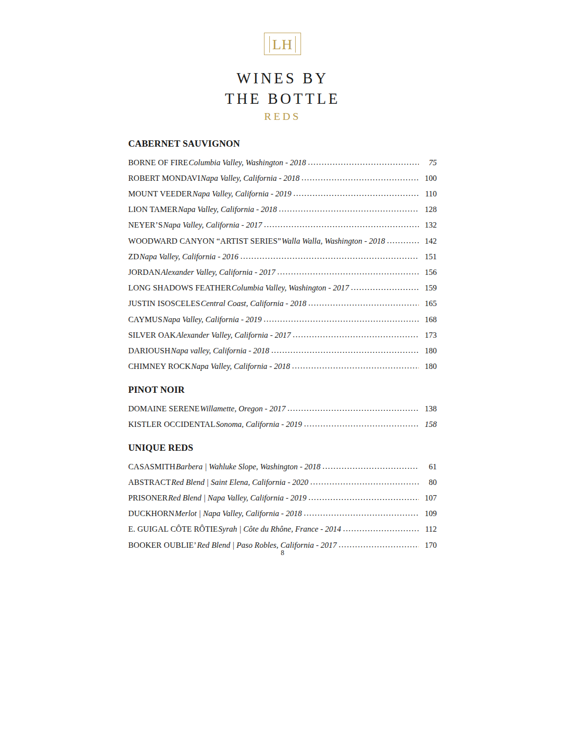LH
Wines by
the Bottle
Reds
Cabernet Sauvignon
BORNE OF FIRE Columbia Valley, Washington - 2018............................................................................................................ 75
ROBERT MONDAVI Napa Valley, California - 2018............................................................................................................ 100
MOUNT VEEDER Napa Valley, California - 2019............................................................................................................ 110
LION TAMER Napa Valley, California - 2018............................................................................................................ 128
NEYER’S Napa Valley, California - 2017............................................................................................................ 132
WOODWARD CANYON “ARTIST SERIES”Walla Walla, Washington - 2018............................................................................................................ 142
ZD Napa Valley, California - 2016............................................................................................................ 151
JORDAN Alexander Valley, California - 2017............................................................................................................ 156
LONG SHADOWS FEATHER Columbia Valley, Washington - 2017............................................................................................................ 159
JUSTIN ISOSCELES Central Coast, California - 2018............................................................................................................ 165
CAYMUS Napa Valley, California - 2019............................................................................................................ 168
SILVER OAK Alexander Valley, California - 2017............................................................................................................ 173
DARIOUSH Napa valley, California - 2018............................................................................................................ 180
CHIMNEY ROCK Napa Valley, California - 2018............................................................................................................ 180
Pinot Noir
DOMAINE SERENE Willamette, Oregon - 2017............................................................................................................ 138
KISTLER OCCIDENTAL Sonoma, California - 2019............................................................................................................ 158
Unique Reds
CASASMITH Barbera | Wahluke Slope, Washington - 2018............................................................................................................ 61
ABSTRACT Red Blend | Saint Elena, California - 2020............................................................................................................ 80
PRISONER Red Blend | Napa Valley, California - 2019............................................................................................................ 107
DUCKHORN Merlot | Napa Valley, California - 2018............................................................................................................ 109
E. GUIGAL CÔTE RÔTIE Syrah | Côte du Rhône, France - 2014............................................................................................................ 112
BOOKER OUBLIE’Red Blend | Paso Robles, California - 2017............................................................................................................ 170
8